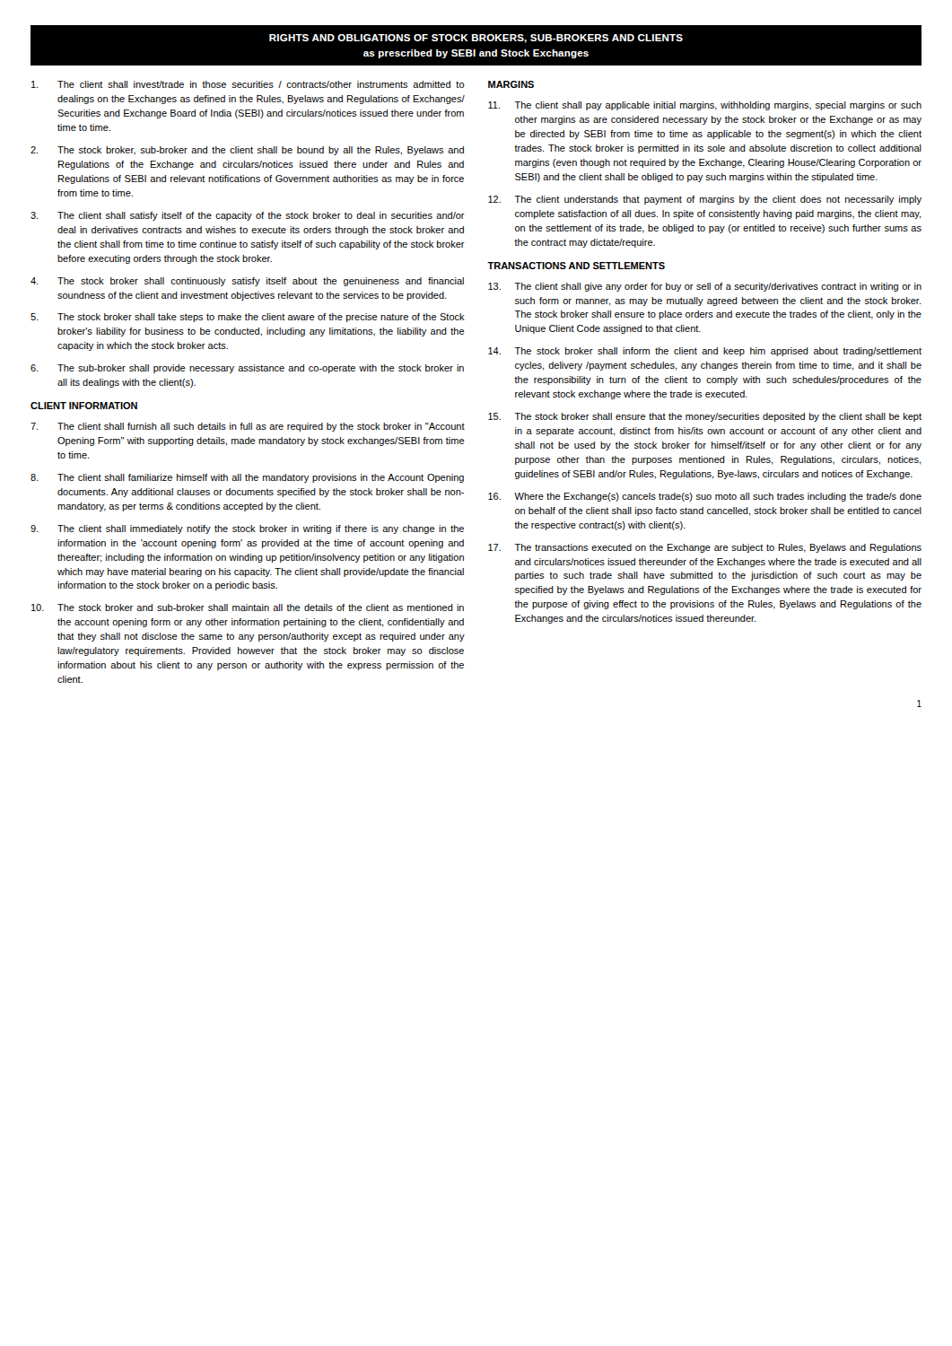RIGHTS AND OBLIGATIONS OF STOCK BROKERS, SUB-BROKERS AND CLIENTS
as prescribed by SEBI and Stock Exchanges
1. The client shall invest/trade in those securities / contracts/other instruments admitted to dealings on the Exchanges as defined in the Rules, Byelaws and Regulations of Exchanges/ Securities and Exchange Board of India (SEBI) and circulars/notices issued there under from time to time.
2. The stock broker, sub-broker and the client shall be bound by all the Rules, Byelaws and Regulations of the Exchange and circulars/notices issued there under and Rules and Regulations of SEBI and relevant notifications of Government authorities as may be in force from time to time.
3. The client shall satisfy itself of the capacity of the stock broker to deal in securities and/or deal in derivatives contracts and wishes to execute its orders through the stock broker and the client shall from time to time continue to satisfy itself of such capability of the stock broker before executing orders through the stock broker.
4. The stock broker shall continuously satisfy itself about the genuineness and financial soundness of the client and investment objectives relevant to the services to be provided.
5. The stock broker shall take steps to make the client aware of the precise nature of the Stock broker's liability for business to be conducted, including any limitations, the liability and the capacity in which the stock broker acts.
6. The sub-broker shall provide necessary assistance and co-operate with the stock broker in all its dealings with the client(s).
Client Information
7. The client shall furnish all such details in full as are required by the stock broker in "Account Opening Form" with supporting details, made mandatory by stock exchanges/SEBI from time to time.
8. The client shall familiarize himself with all the mandatory provisions in the Account Opening documents. Any additional clauses or documents specified by the stock broker shall be non-mandatory, as per terms & conditions accepted by the client.
9. The client shall immediately notify the stock broker in writing if there is any change in the information in the 'account opening form' as provided at the time of account opening and thereafter; including the information on winding up petition/insolvency petition or any litigation which may have material bearing on his capacity. The client shall provide/update the financial information to the stock broker on a periodic basis.
10. The stock broker and sub-broker shall maintain all the details of the client as mentioned in the account opening form or any other information pertaining to the client, confidentially and that they shall not disclose the same to any person/authority except as required under any law/regulatory requirements. Provided however that the stock broker may so disclose information about his client to any person or authority with the express permission of the client.
Margins
11. The client shall pay applicable initial margins, withholding margins, special margins or such other margins as are considered necessary by the stock broker or the Exchange or as may be directed by SEBI from time to time as applicable to the segment(s) in which the client trades. The stock broker is permitted in its sole and absolute discretion to collect additional margins (even though not required by the Exchange, Clearing House/Clearing Corporation or SEBI) and the client shall be obliged to pay such margins within the stipulated time.
12. The client understands that payment of margins by the client does not necessarily imply complete satisfaction of all dues. In spite of consistently having paid margins, the client may, on the settlement of its trade, be obliged to pay (or entitled to receive) such further sums as the contract may dictate/require.
Transactions and Settlements
13. The client shall give any order for buy or sell of a security/derivatives contract in writing or in such form or manner, as may be mutually agreed between the client and the stock broker. The stock broker shall ensure to place orders and execute the trades of the client, only in the Unique Client Code assigned to that client.
14. The stock broker shall inform the client and keep him apprised about trading/settlement cycles, delivery /payment schedules, any changes therein from time to time, and it shall be the responsibility in turn of the client to comply with such schedules/procedures of the relevant stock exchange where the trade is executed.
15. The stock broker shall ensure that the money/securities deposited by the client shall be kept in a separate account, distinct from his/its own account or account of any other client and shall not be used by the stock broker for himself/itself or for any other client or for any purpose other than the purposes mentioned in Rules, Regulations, circulars, notices, guidelines of SEBI and/or Rules, Regulations, Bye-laws, circulars and notices of Exchange.
16. Where the Exchange(s) cancels trade(s) suo moto all such trades including the trade/s done on behalf of the client shall ipso facto stand cancelled, stock broker shall be entitled to cancel the respective contract(s) with client(s).
17. The transactions executed on the Exchange are subject to Rules, Byelaws and Regulations and circulars/notices issued thereunder of the Exchanges where the trade is executed and all parties to such trade shall have submitted to the jurisdiction of such court as may be specified by the Byelaws and Regulations of the Exchanges where the trade is executed for the purpose of giving effect to the provisions of the Rules, Byelaws and Regulations of the Exchanges and the circulars/notices issued thereunder.
1